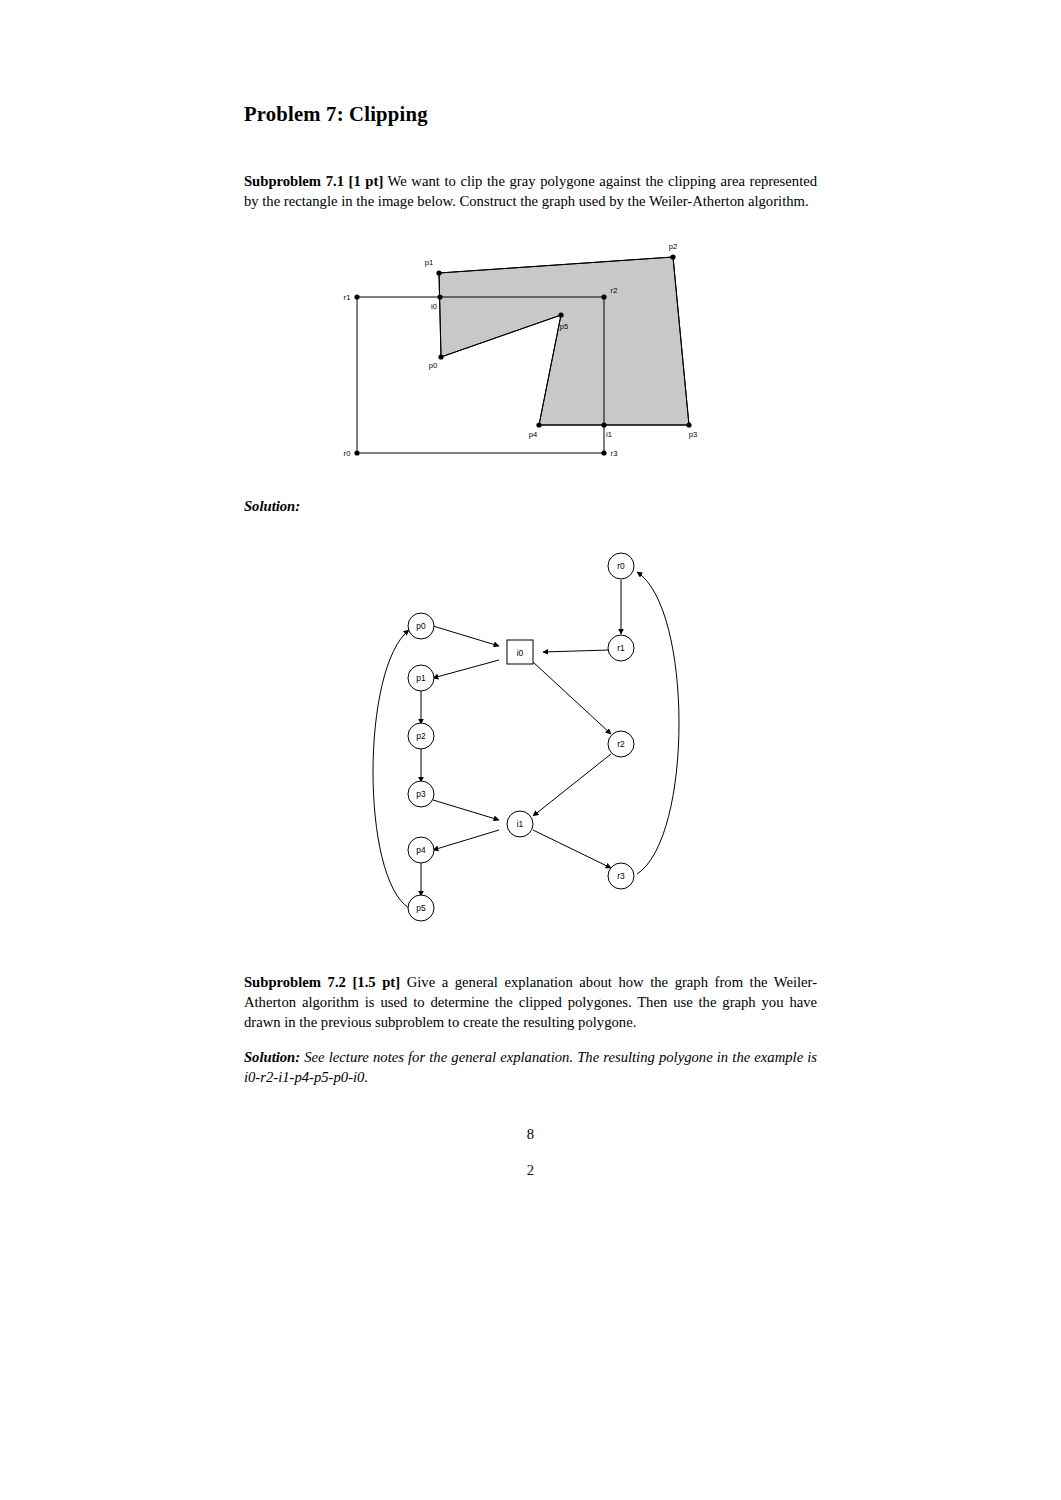Problem 7: Clipping
Subproblem 7.1 [1 pt] We want to clip the gray polygone against the clipping area represented by the rectangle in the image below. Construct the graph used by the Weiler-Atherton algorithm.
p1 p2 p3 p4 p5 p0 r0 r1 r2 r3 i0 i1
Solution:
p0 p1 p2 p3 p4 p5 i0 i1 r0 r1 r2 r3
Subproblem 7.2 [1.5 pt] Give a general explanation about how the graph from the Weiler-Atherton algorithm is used to determine the clipped polygones. Then use the graph you have drawn in the previous subproblem to create the resulting polygone.
Solution: See lecture notes for the general explanation. The resulting polygone in the example is i0-r2-i1-p4-p5-p0-i0.
8
2